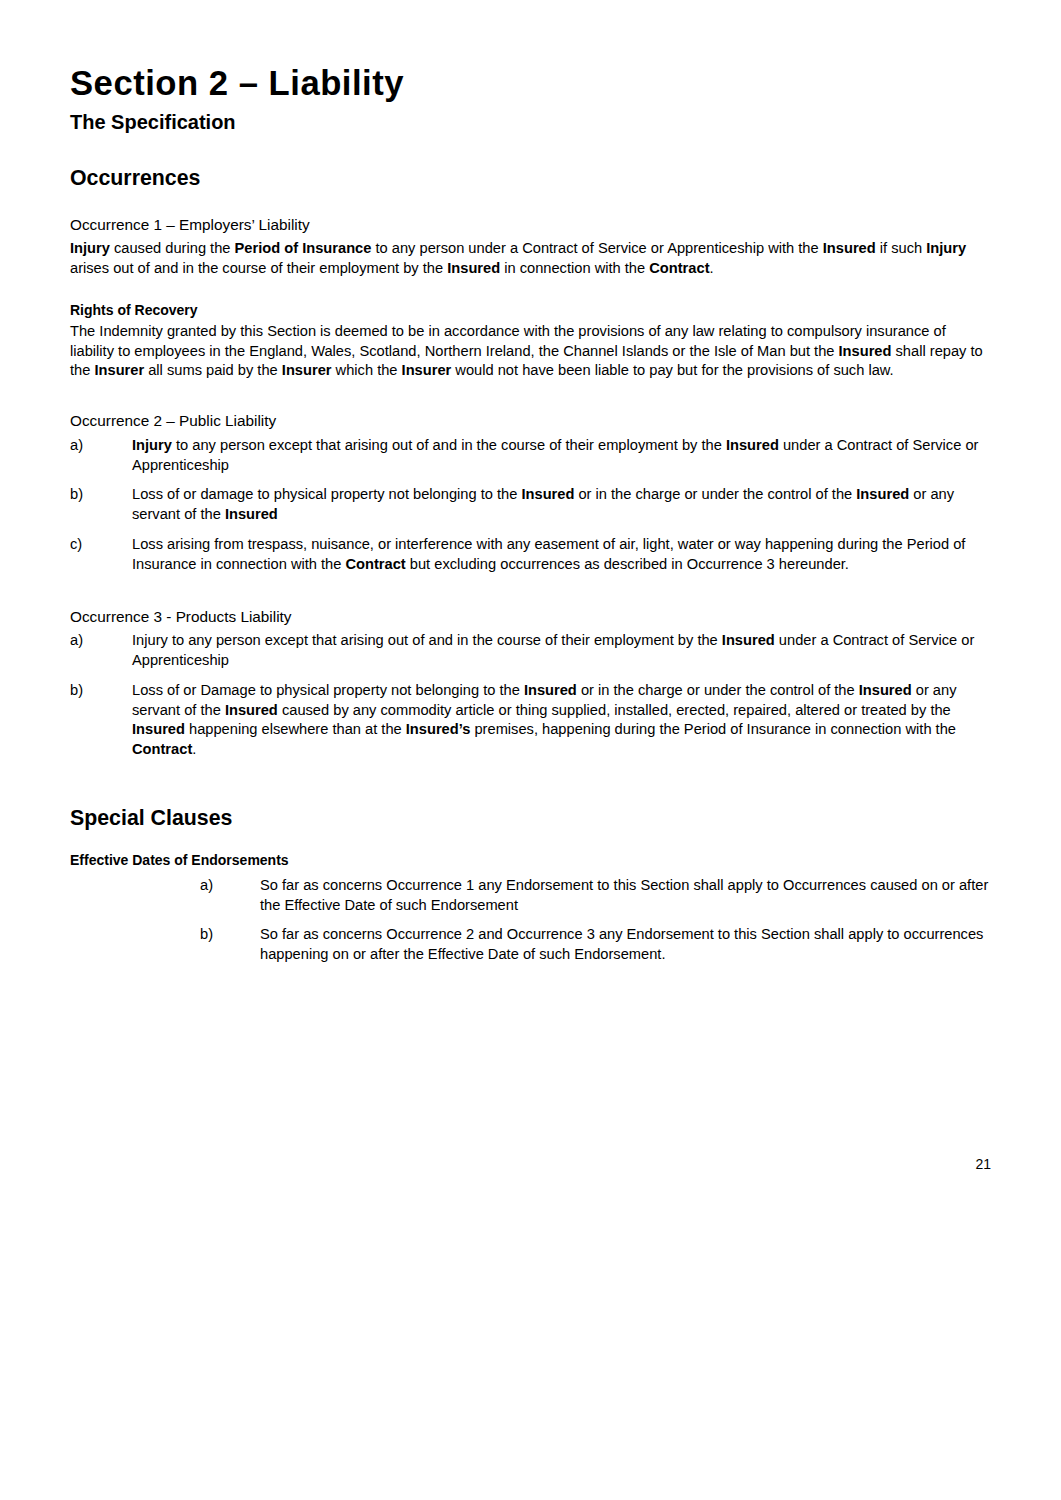Section 2 – Liability
The Specification
Occurrences
Occurrence 1 – Employers’ Liability
Injury caused during the Period of Insurance to any person under a Contract of Service or Apprenticeship with the Insured if such Injury arises out of and in the course of their employment by the Insured in connection with the Contract.
Rights of Recovery
The Indemnity granted by this Section is deemed to be in accordance with the provisions of any law relating to compulsory insurance of liability to employees in the England, Wales, Scotland, Northern Ireland, the Channel Islands or the Isle of Man but the Insured shall repay to the Insurer all sums paid by the Insurer which the Insurer would not have been liable to pay but for the provisions of such law.
Occurrence 2 – Public Liability
| a) | Injury to any person except that arising out of and in the course of their employment by the Insured under a Contract of Service or Apprenticeship |
| b) | Loss of or damage to physical property not belonging to the Insured or in the charge or under the control of the Insured or any servant of the Insured |
| c) | Loss arising from trespass, nuisance, or interference with any easement of air, light, water or way happening during the Period of Insurance in connection with the Contract but excluding occurrences as described in Occurrence 3 hereunder. |
Occurrence 3 - Products Liability
| a) | Injury to any person except that arising out of and in the course of their employment by the Insured under a Contract of Service or Apprenticeship |
| b) | Loss of or Damage to physical property not belonging to the Insured or in the charge or under the control of the Insured or any servant of the Insured caused by any commodity article or thing supplied, installed, erected, repaired, altered or treated by the Insured happening elsewhere than at the Insured’s premises, happening during the Period of Insurance in connection with the Contract . |
Special Clauses
Effective Dates of Endorsements
| a) | So far as concerns Occurrence 1 any Endorsement to this Section shall apply to Occurrences caused on or after the Effective Date of such Endorsement |
| b) | So far as concerns Occurrence 2 and Occurrence 3 any Endorsement to this Section shall apply to occurrences happening on or after the Effective Date of such Endorsement. |
21